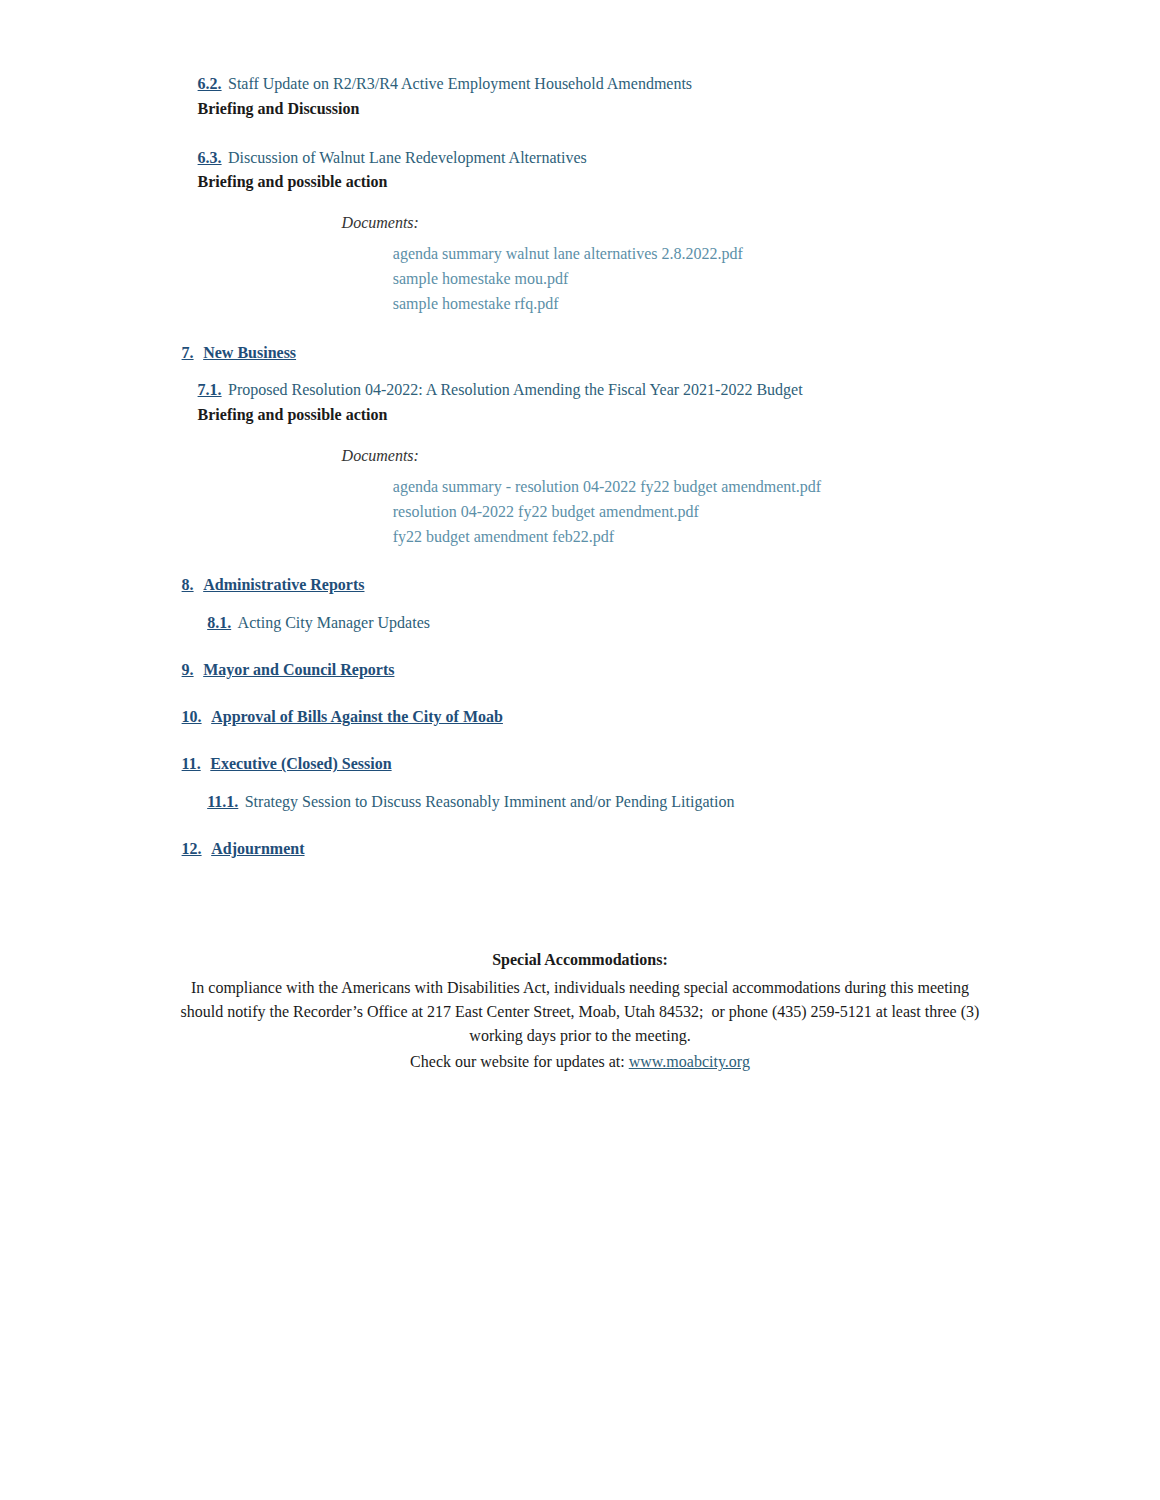6.2. Staff Update on R2/R3/R4 Active Employment Household Amendments Briefing and Discussion
6.3. Discussion of Walnut Lane Redevelopment Alternatives Briefing and possible action
Documents:
agenda summary walnut lane alternatives 2.8.2022.pdf
sample homestake mou.pdf
sample homestake rfq.pdf
7. New Business
7.1. Proposed Resolution 04-2022: A Resolution Amending the Fiscal Year 2021-2022 Budget Briefing and possible action
Documents:
agenda summary - resolution 04-2022 fy22 budget amendment.pdf
resolution 04-2022 fy22 budget amendment.pdf
fy22 budget amendment feb22.pdf
8. Administrative Reports
8.1. Acting City Manager Updates
9. Mayor and Council Reports
10. Approval of Bills Against the City of Moab
11. Executive (Closed) Session
11.1. Strategy Session to Discuss Reasonably Imminent and/or Pending Litigation
12. Adjournment
Special Accommodations:
In compliance with the Americans with Disabilities Act, individuals needing special accommodations during this meeting should notify the Recorder’s Office at 217 East Center Street, Moab, Utah 84532; or phone (435) 259-5121 at least three (3) working days prior to the meeting.
Check our website for updates at: www.moabcity.org